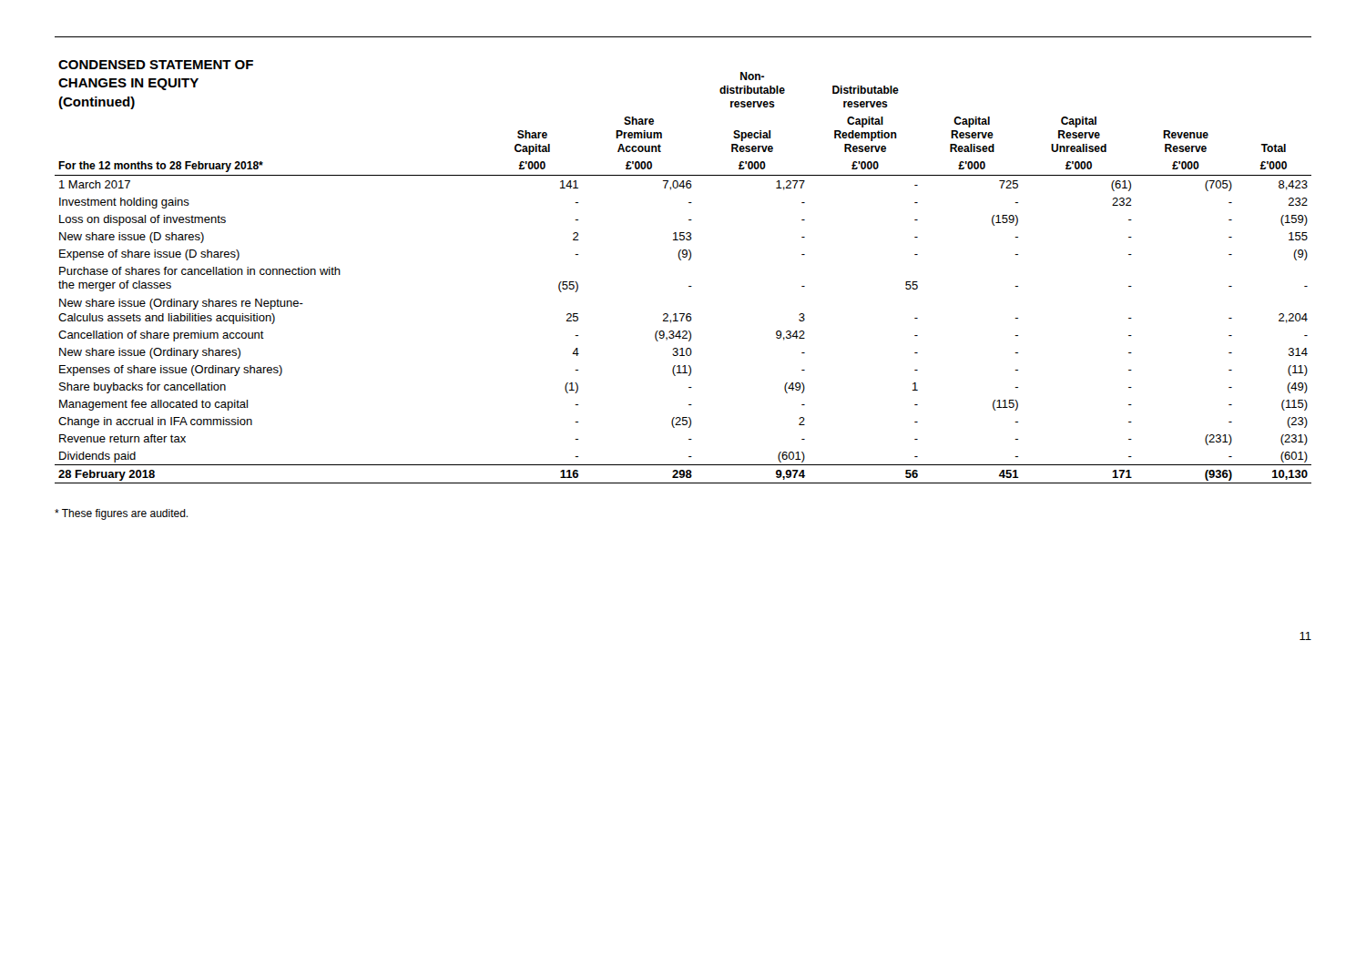| Condensed Statement of Changes in Equity (Continued) | | | Non- distributable reserves | Distributable reserves | | | | |
| --- | --- | --- | --- | --- | --- | --- | --- | --- |
| | Share Capital | Share Premium Account | Special Reserve | Capital Redemption Reserve | Capital Reserve Realised | Capital Reserve Unrealised | Revenue Reserve | Total |
| For the 12 months to 28 February 2018* | £'000 | £'000 | £'000 | £'000 | £'000 | £'000 | £'000 | £'000 |
| 1 March 2017 | 141 | 7,046 | 1,277 | - | 725 | (61) | (705) | 8,423 |
| Investment holding gains | - | - | - | - | - | 232 | - | 232 |
| Loss on disposal of investments | - | - | - | - | (159) | - | - | (159) |
| New share issue (D shares) | 2 | 153 | - | - | - | - | - | 155 |
| Expense of share issue (D shares) | - | (9) | - | - | - | - | - | (9) |
| Purchase of shares for cancellation in connection with the merger of classes | (55) | - | - | 55 | - | - | - | - |
| New share issue (Ordinary shares re Neptune- Calculus assets and liabilities acquisition) | 25 | 2,176 | 3 | - | - | - | - | 2,204 |
| Cancellation of share premium account | - | (9,342) | 9,342 | - | - | - | - | - |
| New share issue (Ordinary shares) | 4 | 310 | - | - | - | - | - | 314 |
| Expenses of share issue (Ordinary shares) | - | (11) | - | - | - | - | - | (11) |
| Share buybacks for cancellation | (1) | - | (49) | 1 | - | - | - | (49) |
| Management fee allocated to capital | - | - | - | - | (115) | - | - | (115) |
| Change in accrual in IFA commission | - | (25) | 2 | - | - | - | - | (23) |
| Revenue return after tax | - | - | - | - | - | - | (231) | (231) |
| Dividends paid | - | - | (601) | - | - | - | - | (601) |
| 28 February 2018 | 116 | 298 | 9,974 | 56 | 451 | 171 | (936) | 10,130 |
* These figures are audited.
11